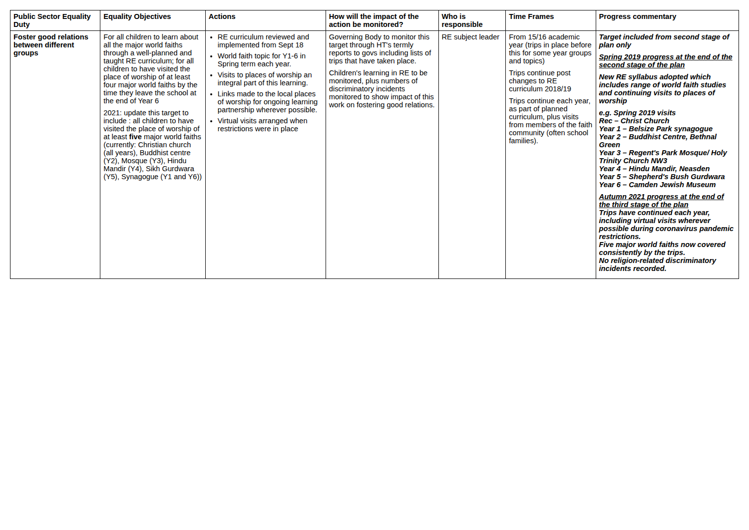| Public Sector Equality Duty | Equality Objectives | Actions | How will the impact of the action be monitored? | Who is responsible | Time Frames | Progress commentary |
| --- | --- | --- | --- | --- | --- | --- |
| Foster good relations between different groups | For all children to learn about all the major world faiths through a well-planned and taught RE curriculum; for all children to have visited the place of worship of at least four major world faiths by the time they leave the school at the end of Year 6 2021: update this target to include : all children to have visited the place of worship of at least five major world faiths (currently: Christian church (all years), Buddhist centre (Y2), Mosque (Y3), Hindu Mandir (Y4), Sikh Gurdwara (Y5), Synagogue (Y1 and Y6)) | RE curriculum reviewed and implemented from Sept 18 World faith topic for Y1-6 in Spring term each year. Visits to places of worship an integral part of this learning. Links made to the local places of worship for ongoing learning partnership wherever possible. Virtual visits arranged when restrictions were in place | Governing Body to monitor this target through HT's termly reports to govs including lists of trips that have taken place. Children's learning in RE to be monitored, plus numbers of discriminatory incidents monitored to show impact of this work on fostering good relations. | RE subject leader | From 15/16 academic year (trips in place before this for some year groups and topics) Trips continue post changes to RE curriculum 2018/19 Trips continue each year, as part of planned curriculum, plus visits from members of the faith community (often school families). | Target included from second stage of plan only Spring 2019 progress at the end of the second stage of the plan New RE syllabus adopted which includes range of world faith studies and continuing visits to places of worship e.g. Spring 2019 visits Rec – Christ Church Year 1 – Belsize Park synagogue Year 2 – Buddhist Centre, Bethnal Green Year 3 – Regent's Park Mosque/ Holy Trinity Church NW3 Year 4 – Hindu Mandir, Neasden Year 5 – Shepherd's Bush Gurdwara Year 6 – Camden Jewish Museum Autumn 2021 progress at the end of the third stage of the plan Trips have continued each year, including virtual visits wherever possible during coronavirus pandemic restrictions. Five major world faiths now covered consistently by the trips. No religion-related discriminatory incidents recorded. |